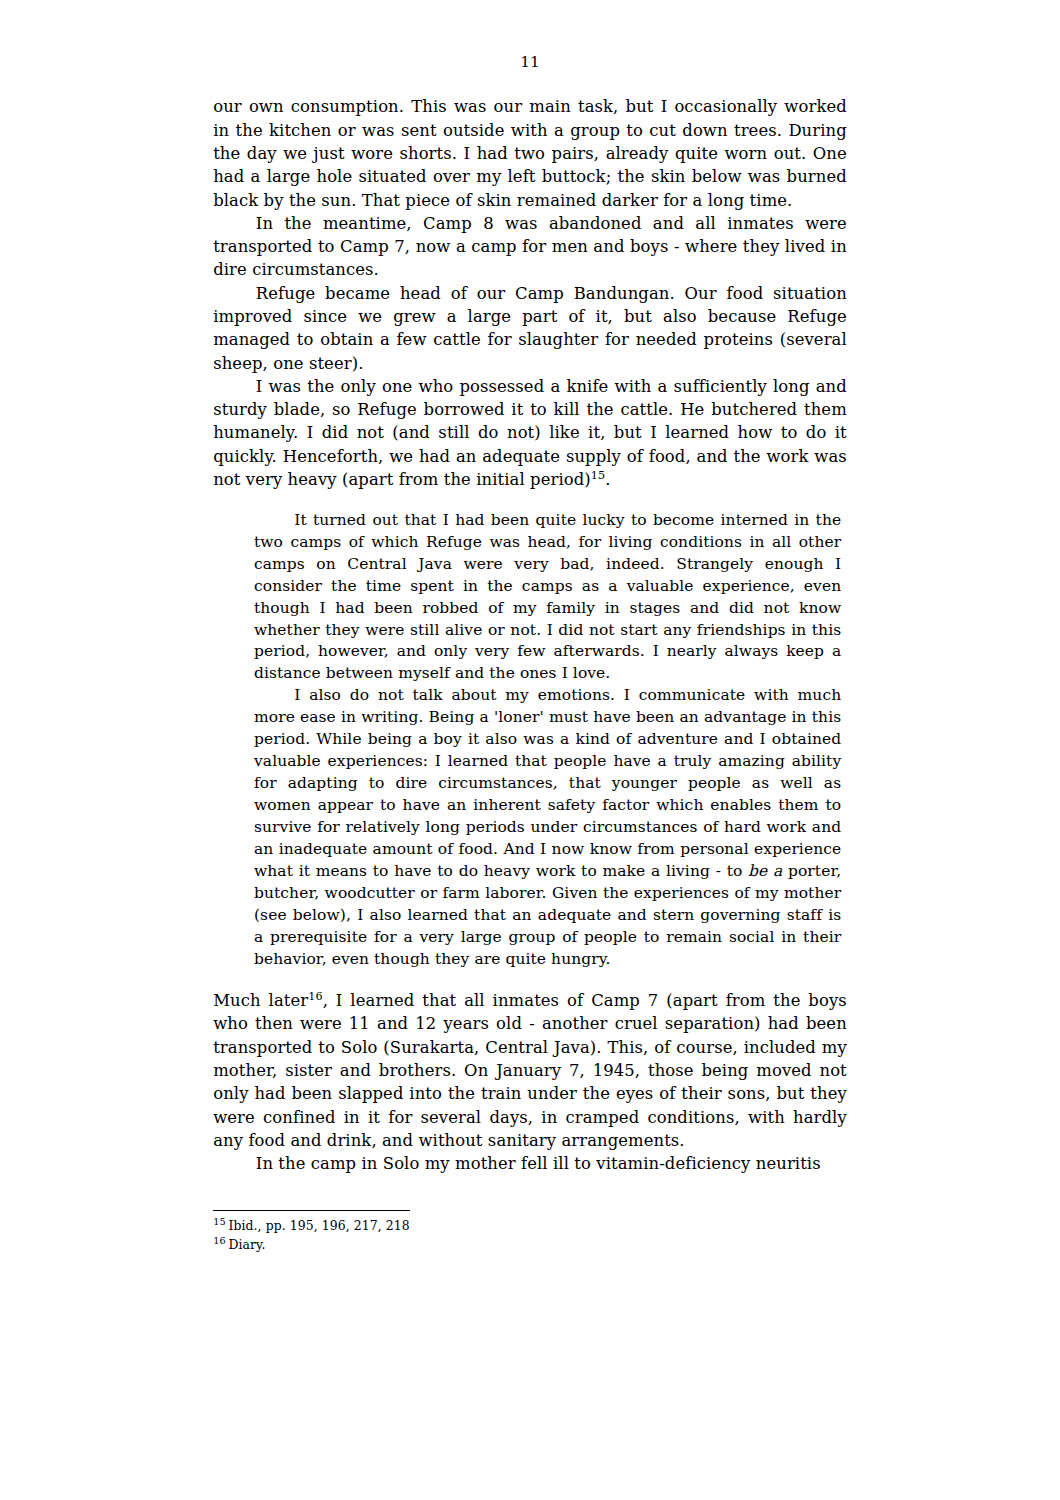11
our own consumption. This was our main task, but I occasionally worked in the kitchen or was sent outside with a group to cut down trees. During the day we just wore shorts. I had two pairs, already quite worn out. One had a large hole situated over my left buttock; the skin below was burned black by the sun. That piece of skin remained darker for a long time.
In the meantime, Camp 8 was abandoned and all inmates were transported to Camp 7, now a camp for men and boys - where they lived in dire circumstances.
Refuge became head of our Camp Bandungan. Our food situation improved since we grew a large part of it, but also because Refuge managed to obtain a few cattle for slaughter for needed proteins (several sheep, one steer).
I was the only one who possessed a knife with a sufficiently long and sturdy blade, so Refuge borrowed it to kill the cattle. He butchered them humanely. I did not (and still do not) like it, but I learned how to do it quickly. Henceforth, we had an adequate supply of food, and the work was not very heavy (apart from the initial period)15.
It turned out that I had been quite lucky to become interned in the two camps of which Refuge was head, for living conditions in all other camps on Central Java were very bad, indeed. Strangely enough I consider the time spent in the camps as a valuable experience, even though I had been robbed of my family in stages and did not know whether they were still alive or not. I did not start any friendships in this period, however, and only very few afterwards. I nearly always keep a distance between myself and the ones I love.
I also do not talk about my emotions. I communicate with much more ease in writing. Being a 'loner' must have been an advantage in this period. While being a boy it also was a kind of adventure and I obtained valuable experiences: I learned that people have a truly amazing ability for adapting to dire circumstances, that younger people as well as women appear to have an inherent safety factor which enables them to survive for relatively long periods under circumstances of hard work and an inadequate amount of food. And I now know from personal experience what it means to have to do heavy work to make a living - to be a porter, butcher, woodcutter or farm laborer. Given the experiences of my mother (see below), I also learned that an adequate and stern governing staff is a prerequisite for a very large group of people to remain social in their behavior, even though they are quite hungry.
Much later16, I learned that all inmates of Camp 7 (apart from the boys who then were 11 and 12 years old - another cruel separation) had been transported to Solo (Surakarta, Central Java). This, of course, included my mother, sister and brothers. On January 7, 1945, those being moved not only had been slapped into the train under the eyes of their sons, but they were confined in it for several days, in cramped conditions, with hardly any food and drink, and without sanitary arrangements.
In the camp in Solo my mother fell ill to vitamin-deficiency neuritis
15Ibid., pp. 195, 196, 217, 218
16Diary.